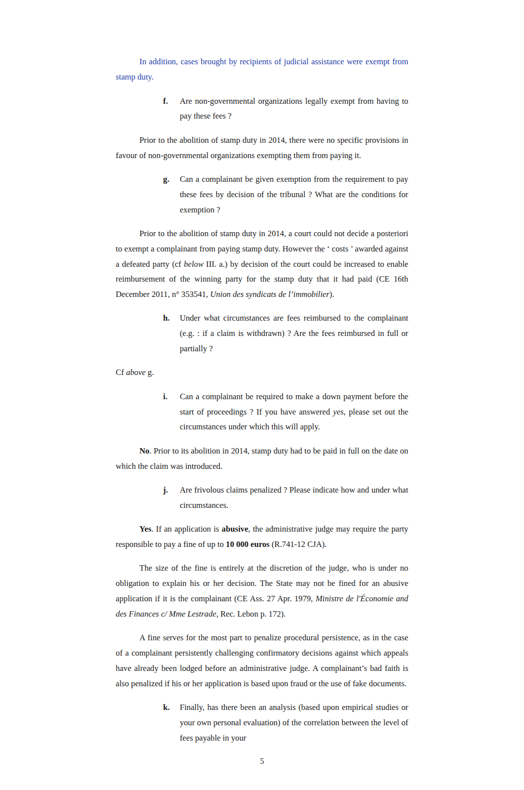In addition, cases brought by recipients of judicial assistance were exempt from stamp duty.
f. Are non-governmental organizations legally exempt from having to pay these fees ?
Prior to the abolition of stamp duty in 2014, there were no specific provisions in favour of non-governmental organizations exempting them from paying it.
g. Can a complainant be given exemption from the requirement to pay these fees by decision of the tribunal ? What are the conditions for exemption ?
Prior to the abolition of stamp duty in 2014, a court could not decide a posteriori to exempt a complainant from paying stamp duty. However the ‘ costs ’ awarded against a defeated party (cf below III. a.) by decision of the court could be increased to enable reimbursement of the winning party for the stamp duty that it had paid (CE 16th December 2011, n° 353541, Union des syndicats de l’immobilier).
h. Under what circumstances are fees reimbursed to the complainant (e.g. : if a claim is withdrawn) ? Are the fees reimbursed in full or partially ?
Cf above g.
i. Can a complainant be required to make a down payment before the start of proceedings ? If you have answered yes, please set out the circumstances under which this will apply.
No. Prior to its abolition in 2014, stamp duty had to be paid in full on the date on which the claim was introduced.
j. Are frivolous claims penalized ? Please indicate how and under what circumstances.
Yes. If an application is abusive, the administrative judge may require the party responsible to pay a fine of up to 10 000 euros (R.741-12 CJA).
The size of the fine is entirely at the discretion of the judge, who is under no obligation to explain his or her decision. The State may not be fined for an abusive application if it is the complainant (CE Ass. 27 Apr. 1979, Ministre de l'Économie and des Finances c/ Mme Lestrade, Rec. Lebon p. 172).
A fine serves for the most part to penalize procedural persistence, as in the case of a complainant persistently challenging confirmatory decisions against which appeals have already been lodged before an administrative judge. A complainant’s bad faith is also penalized if his or her application is based upon fraud or the use of fake documents.
k. Finally, has there been an analysis (based upon empirical studies or your own personal evaluation) of the correlation between the level of fees payable in your
5